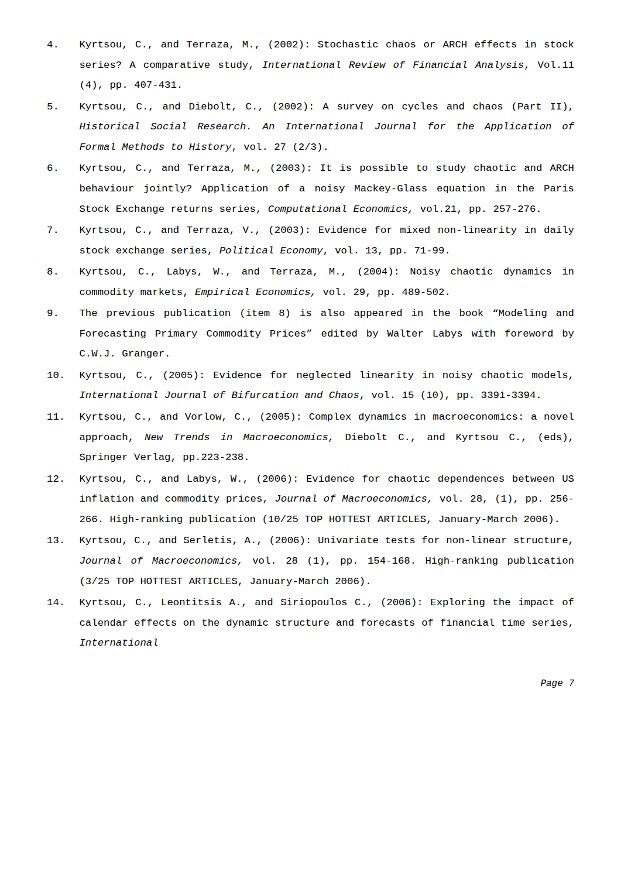Kyrtsou, C., and Terraza, M., (2002): Stochastic chaos or ARCH effects in stock series? A comparative study, International Review of Financial Analysis, Vol.11 (4), pp. 407-431.
Kyrtsou, C., and Diebolt, C., (2002): A survey on cycles and chaos (Part II), Historical Social Research. An International Journal for the Application of Formal Methods to History, vol. 27 (2/3).
Kyrtsou, C., and Terraza, M., (2003): It is possible to study chaotic and ARCH behaviour jointly? Application of a noisy Mackey-Glass equation in the Paris Stock Exchange returns series, Computational Economics, vol.21, pp. 257-276.
Kyrtsou, C., and Terraza, V., (2003): Evidence for mixed non-linearity in daily stock exchange series, Political Economy, vol. 13, pp. 71-99.
Kyrtsou, C., Labys, W., and Terraza, M., (2004): Noisy chaotic dynamics in commodity markets, Empirical Economics, vol. 29, pp. 489-502.
The previous publication (item 8) is also appeared in the book “Modeling and Forecasting Primary Commodity Prices” edited by Walter Labys with foreword by C.W.J. Granger.
Kyrtsou, C., (2005): Evidence for neglected linearity in noisy chaotic models, International Journal of Bifurcation and Chaos, vol. 15 (10), pp. 3391-3394.
Kyrtsou, C., and Vorlow, C., (2005): Complex dynamics in macroeconomics: a novel approach, New Trends in Macroeconomics, Diebolt C., and Kyrtsou C., (eds), Springer Verlag, pp.223-238.
Kyrtsou, C., and Labys, W., (2006): Evidence for chaotic dependences between US inflation and commodity prices, Journal of Macroeconomics, vol. 28, (1), pp. 256-266. High-ranking publication (10/25 TOP HOTTEST ARTICLES, January-March 2006).
Kyrtsou, C., and Serletis, A., (2006): Univariate tests for non-linear structure, Journal of Macroeconomics, vol. 28 (1), pp. 154-168. High-ranking publication (3/25 TOP HOTTEST ARTICLES, January-March 2006).
Kyrtsou, C., Leontitsis A., and Siriopoulos C., (2006): Exploring the impact of calendar effects on the dynamic structure and forecasts of financial time series, International
Page 7